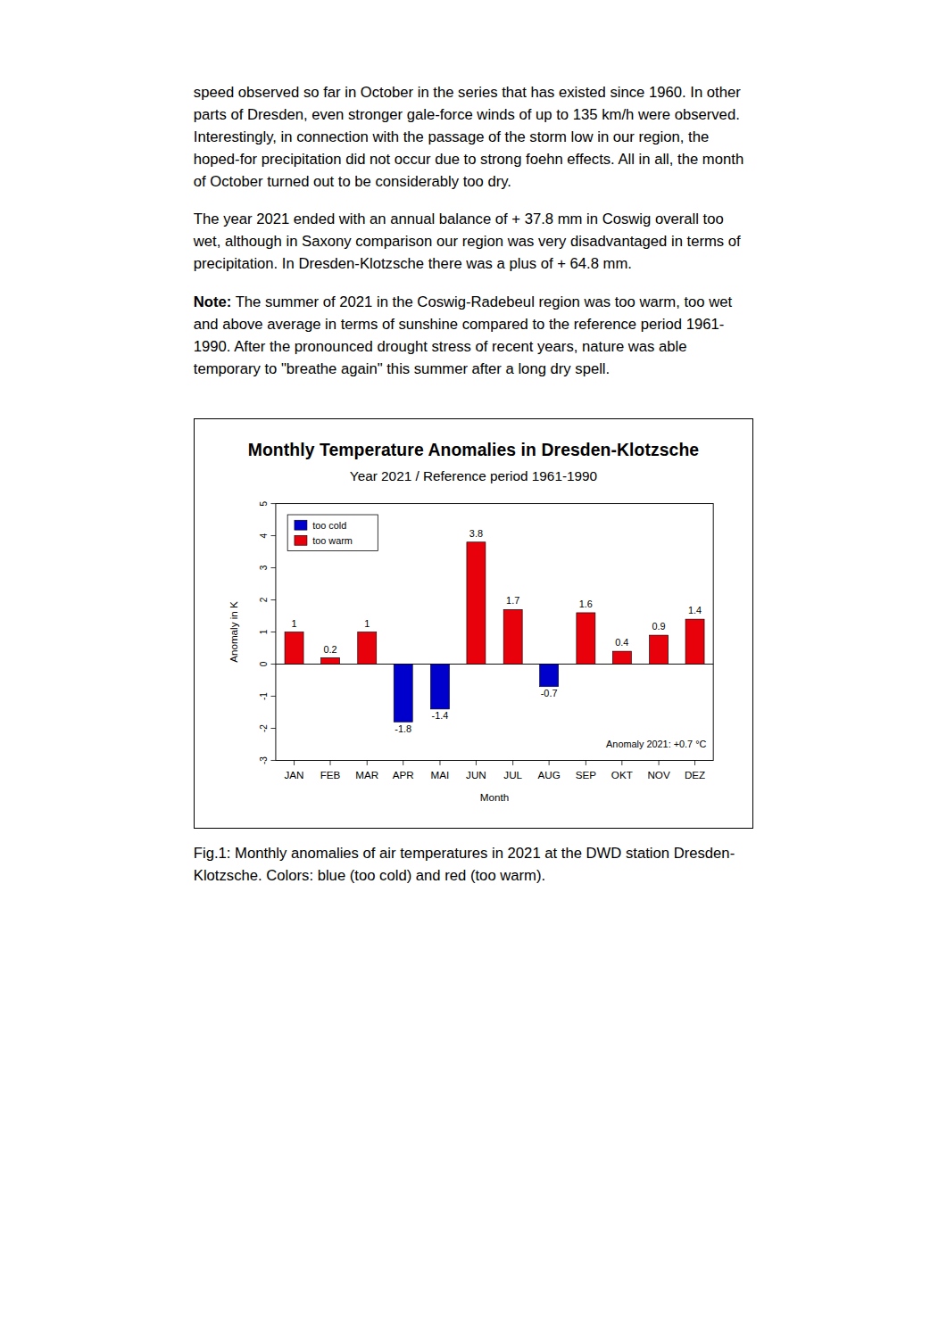speed observed so far in October in the series that has existed since 1960. In other parts of Dresden, even stronger gale-force winds of up to 135 km/h were observed. Interestingly, in connection with the passage of the storm low in our region, the hoped-for precipitation did not occur due to strong foehn effects. All in all, the month of October turned out to be considerably too dry.
The year 2021 ended with an annual balance of + 37.8 mm in Coswig overall too wet, although in Saxony comparison our region was very disadvantaged in terms of precipitation. In Dresden-Klotzsche there was a plus of + 64.8 mm.
Note: The summer of 2021 in the Coswig-Radebeul region was too warm, too wet and above average in terms of sunshine compared to the reference period 1961-1990. After the pronounced drought stress of recent years, nature was able temporary to "breathe again" this summer after a long dry spell.
Monthly Temperature Anomalies in Dresden-Klotzsche
Year 2021 / Reference period 1961-1990
5 4 3 2 1 0 -1 -2 -3 Anomaly in K 1 0.2 1 -1.8 -1.4 3.8 1.7 -0.7 1.6 0.4 0.9 1.4 JAN FEB MAR APR MAI JUN JUL AUG SEP OKT NOV DEZ Month too cold too warm Anomaly 2021: +0.7 °C
Fig.1: Monthly anomalies of air temperatures in 2021 at the DWD station Dresden-Klotzsche. Colors: blue (too cold) and red (too warm).